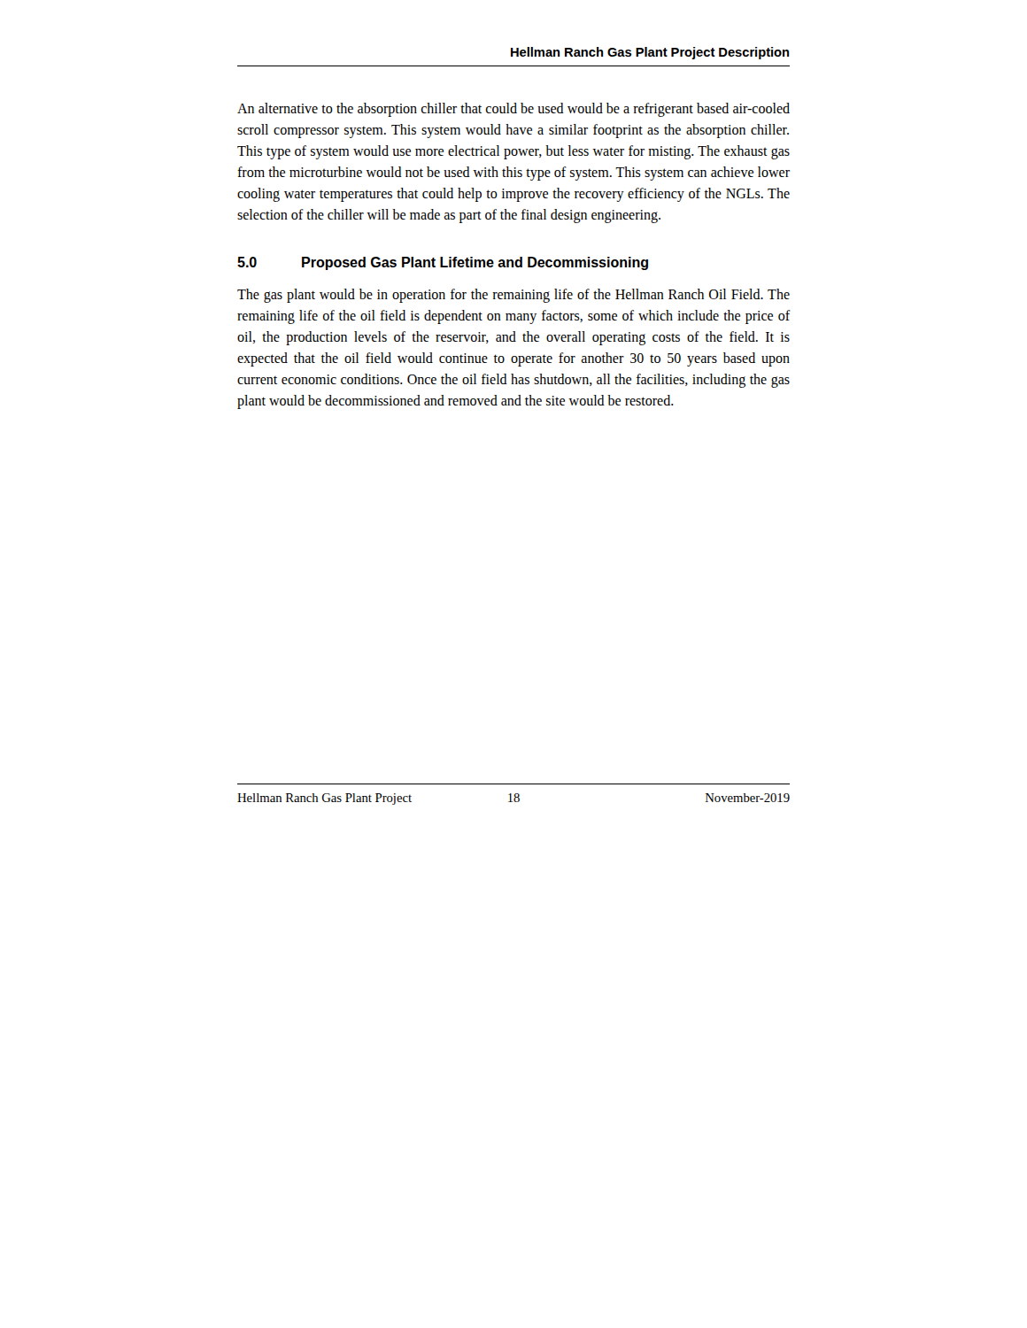Hellman Ranch Gas Plant Project Description
An alternative to the absorption chiller that could be used would be a refrigerant based air-cooled scroll compressor system. This system would have a similar footprint as the absorption chiller. This type of system would use more electrical power, but less water for misting. The exhaust gas from the microturbine would not be used with this type of system. This system can achieve lower cooling water temperatures that could help to improve the recovery efficiency of the NGLs. The selection of the chiller will be made as part of the final design engineering.
5.0 Proposed Gas Plant Lifetime and Decommissioning
The gas plant would be in operation for the remaining life of the Hellman Ranch Oil Field. The remaining life of the oil field is dependent on many factors, some of which include the price of oil, the production levels of the reservoir, and the overall operating costs of the field. It is expected that the oil field would continue to operate for another 30 to 50 years based upon current economic conditions. Once the oil field has shutdown, all the facilities, including the gas plant would be decommissioned and removed and the site would be restored.
Hellman Ranch Gas Plant Project
18
November-2019